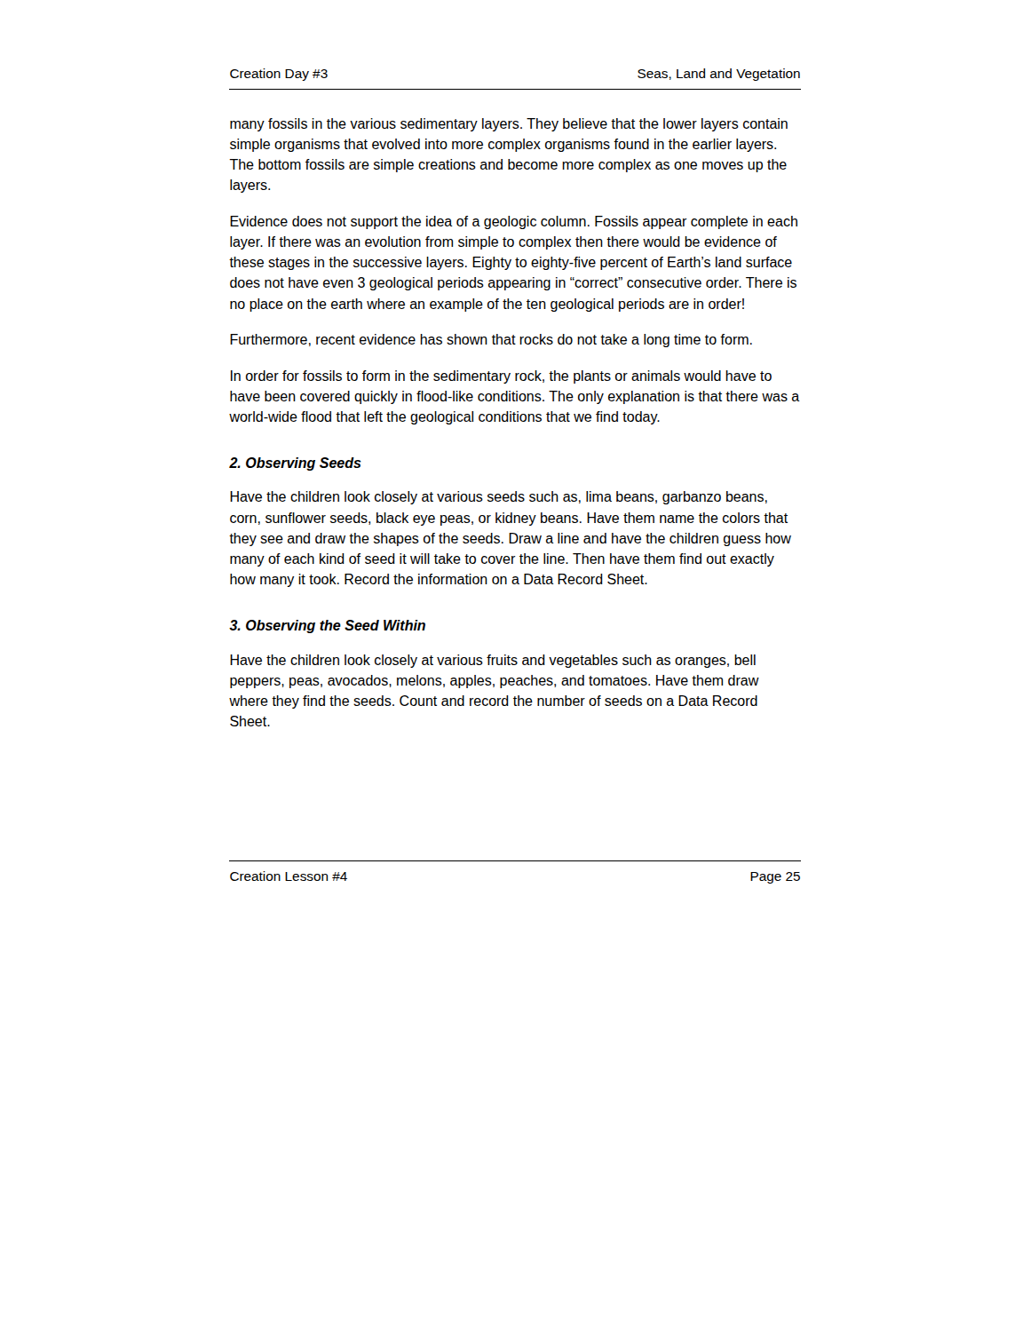Creation Day #3 Seas, Land and Vegetation
many fossils in the various sedimentary layers. They believe that the lower layers contain simple organisms that evolved into more complex organisms found in the earlier layers. The bottom fossils are simple creations and become more complex as one moves up the layers.
Evidence does not support the idea of a geologic column. Fossils appear complete in each layer. If there was an evolution from simple to complex then there would be evidence of these stages in the successive layers. Eighty to eighty-five percent of Earth’s land surface does not have even 3 geological periods appearing in “correct” consecutive order. There is no place on the earth where an example of the ten geological periods are in order!
Furthermore, recent evidence has shown that rocks do not take a long time to form.
In order for fossils to form in the sedimentary rock, the plants or animals would have to have been covered quickly in flood-like conditions. The only explanation is that there was a world-wide flood that left the geological conditions that we find today.
2. Observing Seeds
Have the children look closely at various seeds such as, lima beans, garbanzo beans, corn, sunflower seeds, black eye peas, or kidney beans. Have them name the colors that they see and draw the shapes of the seeds. Draw a line and have the children guess how many of each kind of seed it will take to cover the line. Then have them find out exactly how many it took. Record the information on a Data Record Sheet.
3. Observing the Seed Within
Have the children look closely at various fruits and vegetables such as oranges, bell peppers, peas, avocados, melons, apples, peaches, and tomatoes. Have them draw where they find the seeds. Count and record the number of seeds on a Data Record Sheet.
Creation Lesson #4 Page 25